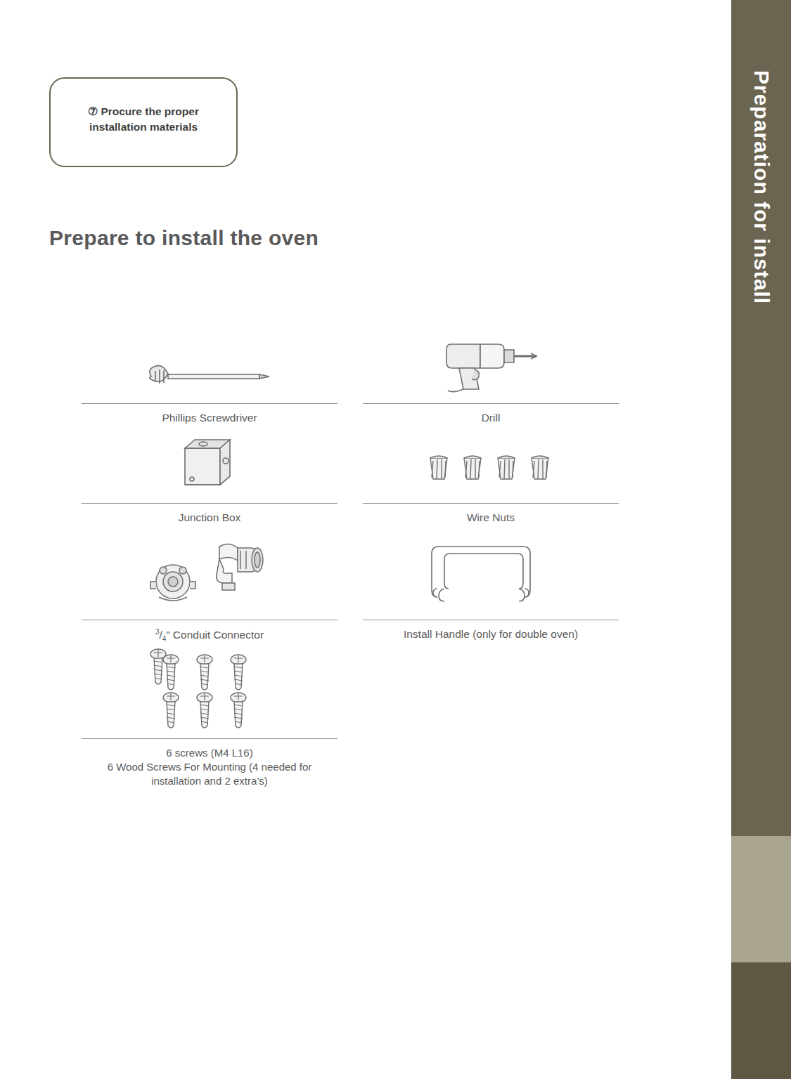Preparation for install
⑦ Procure the proper installation materials
Prepare to install the oven
Phillips Screwdriver
Drill
Junction Box
Wire Nuts
3/4” Conduit Connector
Install Handle (only for double oven)
6 screws (M4 L16)
6 Wood Screws For Mounting (4 needed for installation and 2 extra’s)